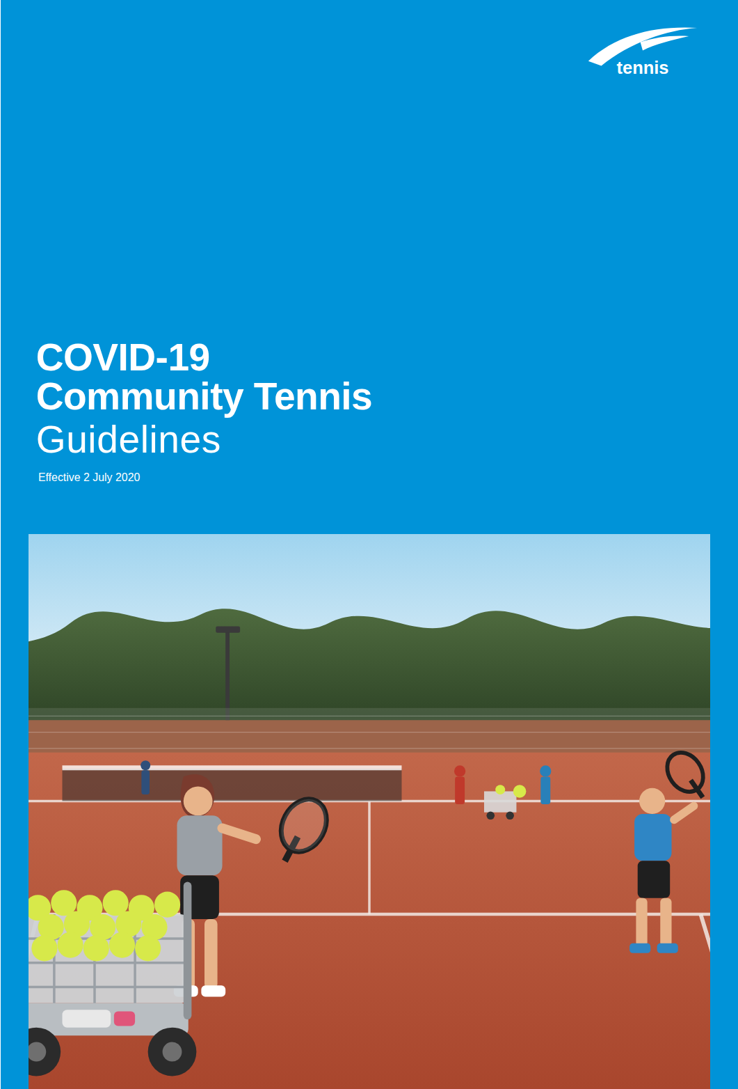tennis
COVID-19 Community Tennis Guidelines
Effective 2 July 2020